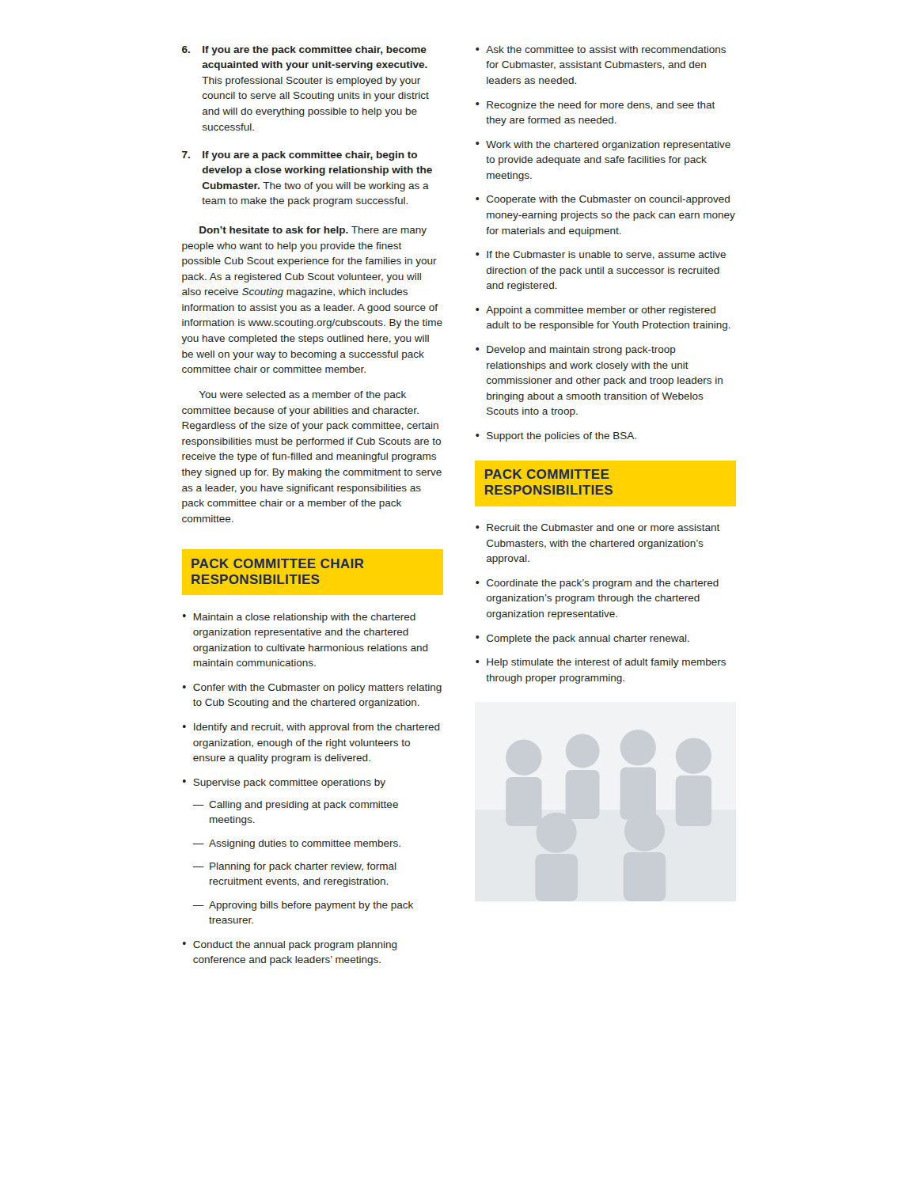6. If you are the pack committee chair, become acquainted with your unit-serving executive. This professional Scouter is employed by your council to serve all Scouting units in your district and will do everything possible to help you be successful.
7. If you are a pack committee chair, begin to develop a close working relationship with the Cubmaster. The two of you will be working as a team to make the pack program successful.
Don’t hesitate to ask for help. There are many people who want to help you provide the finest possible Cub Scout experience for the families in your pack. As a registered Cub Scout volunteer, you will also receive Scouting magazine, which includes information to assist you as a leader. A good source of information is www.scouting.org/cubscouts. By the time you have completed the steps outlined here, you will be well on your way to becoming a successful pack committee chair or committee member.
You were selected as a member of the pack committee because of your abilities and character. Regardless of the size of your pack committee, certain responsibilities must be performed if Cub Scouts are to receive the type of fun-filled and meaningful programs they signed up for. By making the commitment to serve as a leader, you have significant responsibilities as pack committee chair or a member of the pack committee.
Pack Committee Chair
Responsibilities
Maintain a close relationship with the chartered organization representative and the chartered organization to cultivate harmonious relations and maintain communications.
Confer with the Cubmaster on policy matters relating to Cub Scouting and the chartered organization.
Identify and recruit, with approval from the chartered organization, enough of the right volunteers to ensure a quality program is delivered.
Supervise pack committee operations by
Calling and presiding at pack committee meetings.
Assigning duties to committee members.
Planning for pack charter review, formal recruitment events, and reregistration.
Approving bills before payment by the pack treasurer.
Conduct the annual pack program planning conference and pack leaders’ meetings.
Ask the committee to assist with recommendations for Cubmaster, assistant Cubmasters, and den leaders as needed.
Recognize the need for more dens, and see that they are formed as needed.
Work with the chartered organization representative to provide adequate and safe facilities for pack meetings.
Cooperate with the Cubmaster on council-approved money-earning projects so the pack can earn money for materials and equipment.
If the Cubmaster is unable to serve, assume active direction of the pack until a successor is recruited and registered.
Appoint a committee member or other registered adult to be responsible for Youth Protection training.
Develop and maintain strong pack-troop relationships and work closely with the unit commissioner and other pack and troop leaders in bringing about a smooth transition of Webelos Scouts into a troop.
Support the policies of the BSA.
Pack Committee
Responsibilities
Recruit the Cubmaster and one or more assistant Cubmasters, with the chartered organization’s approval.
Coordinate the pack’s program and the chartered organization’s program through the chartered organization representative.
Complete the pack annual charter renewal.
Help stimulate the interest of adult family members through proper programming.
Pack committee leaders